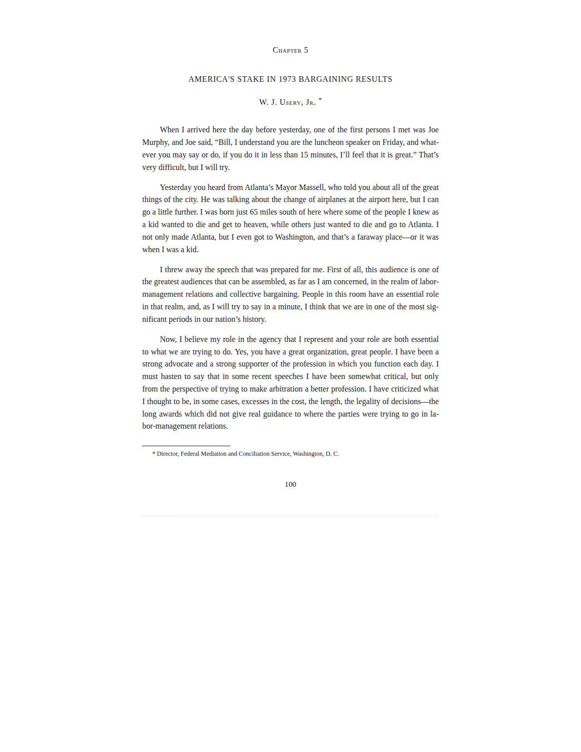Chapter 5
America's Stake in 1973 Bargaining Results
W. J. Usery, Jr. *
When I arrived here the day before yesterday, one of the first persons I met was Joe Murphy, and Joe said, “Bill, I understand you are the luncheon speaker on Friday, and whatever you may say or do, if you do it in less than 15 minutes, I’ll feel that it is great.” That’s very difficult, but I will try.
Yesterday you heard from Atlanta’s Mayor Massell, who told you about all of the great things of the city. He was talking about the change of airplanes at the airport here, but I can go a little further. I was born just 65 miles south of here where some of the people I knew as a kid wanted to die and get to heaven, while others just wanted to die and go to Atlanta. I not only made Atlanta, but I even got to Washington, and that’s a faraway place—or it was when I was a kid.
I threw away the speech that was prepared for me. First of all, this audience is one of the greatest audiences that can be assembled, as far as I am concerned, in the realm of labor-management relations and collective bargaining. People in this room have an essential role in that realm, and, as I will try to say in a minute, I think that we are in one of the most significant periods in our nation’s history.
Now, I believe my role in the agency that I represent and your role are both essential to what we are trying to do. Yes, you have a great organization, great people. I have been a strong advocate and a strong supporter of the profession in which you function each day. I must hasten to say that in some recent speeches I have been somewhat critical, but only from the perspective of trying to make arbitration a better profession. I have criticized what I thought to be, in some cases, excesses in the cost, the length, the legality of decisions—the long awards which did not give real guidance to where the parties were trying to go in labor-management relations.
* Director, Federal Mediation and Conciliation Service, Washington, D. C.
100